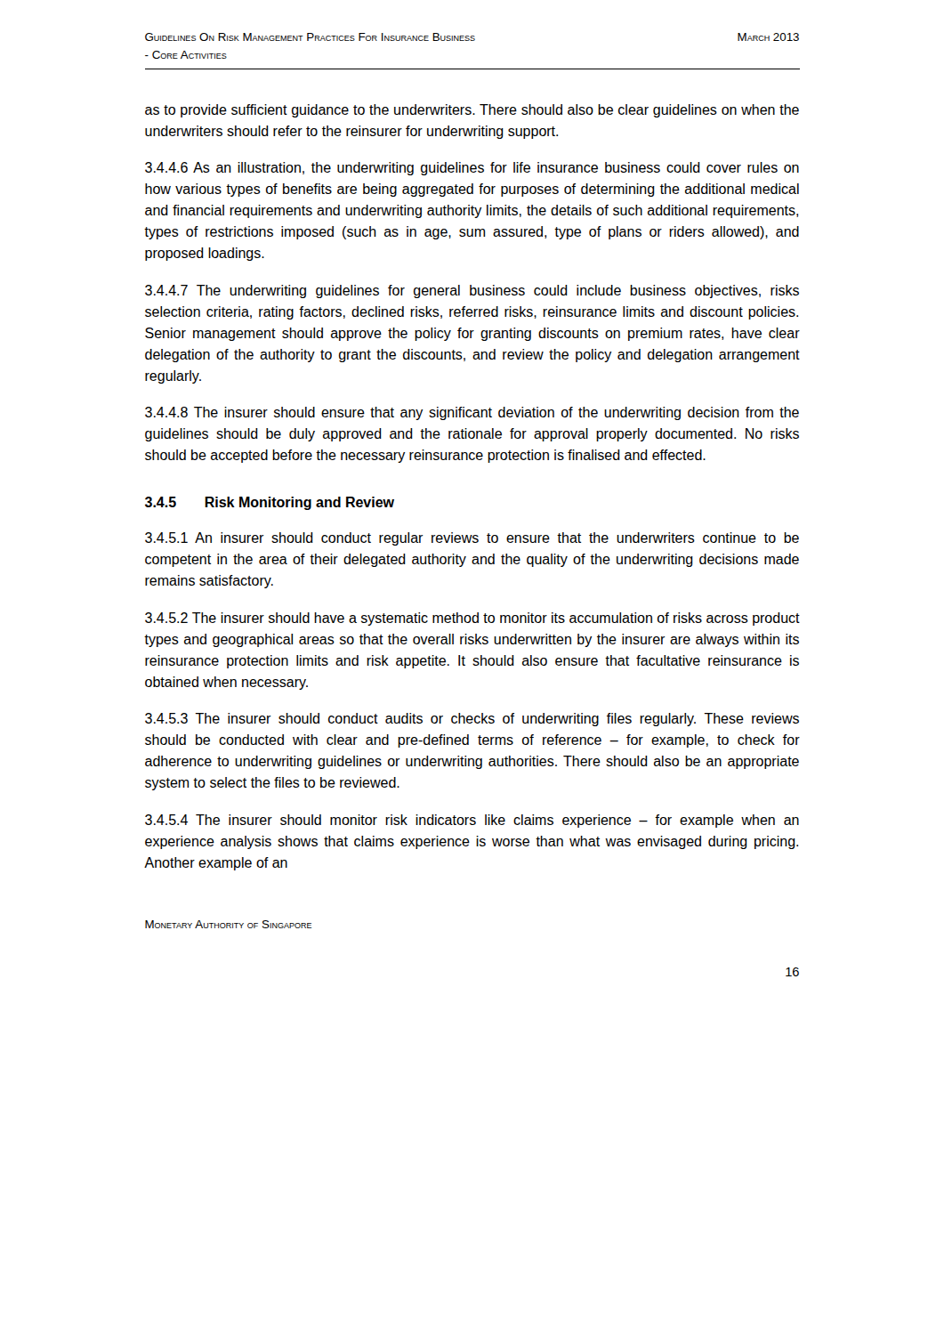Guidelines On Risk Management Practices For Insurance Business
- Core Activities
March 2013
as to provide sufficient guidance to the underwriters. There should also be clear guidelines on when the underwriters should refer to the reinsurer for underwriting support.
3.4.4.6 As an illustration, the underwriting guidelines for life insurance business could cover rules on how various types of benefits are being aggregated for purposes of determining the additional medical and financial requirements and underwriting authority limits, the details of such additional requirements, types of restrictions imposed (such as in age, sum assured, type of plans or riders allowed), and proposed loadings.
3.4.4.7 The underwriting guidelines for general business could include business objectives, risks selection criteria, rating factors, declined risks, referred risks, reinsurance limits and discount policies. Senior management should approve the policy for granting discounts on premium rates, have clear delegation of the authority to grant the discounts, and review the policy and delegation arrangement regularly.
3.4.4.8 The insurer should ensure that any significant deviation of the underwriting decision from the guidelines should be duly approved and the rationale for approval properly documented. No risks should be accepted before the necessary reinsurance protection is finalised and effected.
3.4.5 Risk Monitoring and Review
3.4.5.1 An insurer should conduct regular reviews to ensure that the underwriters continue to be competent in the area of their delegated authority and the quality of the underwriting decisions made remains satisfactory.
3.4.5.2 The insurer should have a systematic method to monitor its accumulation of risks across product types and geographical areas so that the overall risks underwritten by the insurer are always within its reinsurance protection limits and risk appetite. It should also ensure that facultative reinsurance is obtained when necessary.
3.4.5.3 The insurer should conduct audits or checks of underwriting files regularly. These reviews should be conducted with clear and pre-defined terms of reference – for example, to check for adherence to underwriting guidelines or underwriting authorities. There should also be an appropriate system to select the files to be reviewed.
3.4.5.4 The insurer should monitor risk indicators like claims experience – for example when an experience analysis shows that claims experience is worse than what was envisaged during pricing. Another example of an
Monetary Authority of Singapore
16